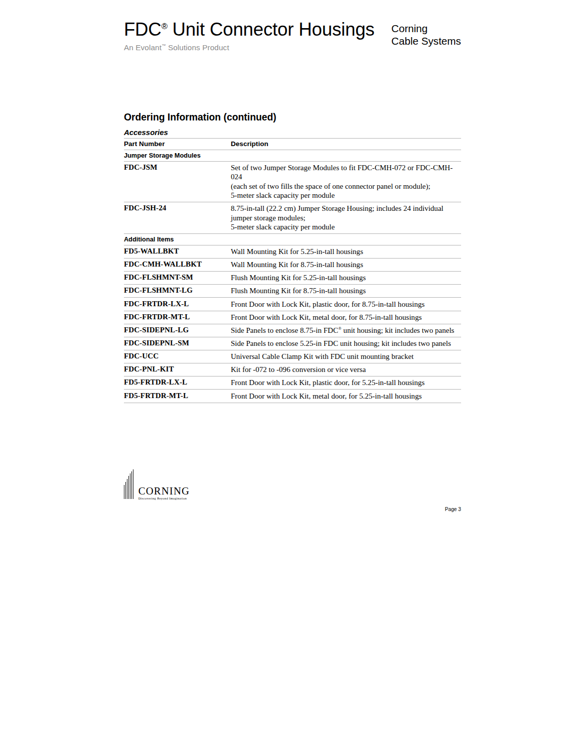FDC® Unit Connector Housings
An Evolant™ Solutions Product
Corning
Cable Systems
Ordering Information (continued)
| Accessories |
| Part Number | Description |
| Jumper Storage Modules |
| FDC-JSM | Set of two Jumper Storage Modules to fit FDC-CMH-072 or FDC-CMH-024 (each set of two fills the space of one connector panel or module); 5-meter slack capacity per module |
| FDC-JSH-24 | 8.75-in-tall (22.2 cm) Jumper Storage Housing; includes 24 individual jumper storage modules; 5-meter slack capacity per module |
| Additional Items |
| FD5-WALLBKT | Wall Mounting Kit for 5.25-in-tall housings |
| FDC-CMH-WALLBKT | Wall Mounting Kit for 8.75-in-tall housings |
| FDC-FLSHMNT-SM | Flush Mounting Kit for 5.25-in-tall housings |
| FDC-FLSHMNT-LG | Flush Mounting Kit for 8.75-in-tall housings |
| FDC-FRTDR-LX-L | Front Door with Lock Kit, plastic door, for 8.75-in-tall housings |
| FDC-FRTDR-MT-L | Front Door with Lock Kit, metal door, for 8.75-in-tall housings |
| FDC-SIDEPNL-LG | Side Panels to enclose 8.75-in FDC ® unit housing; kit includes two panels |
| FDC-SIDEPNL-SM | Side Panels to enclose 5.25-in FDC unit housing; kit includes two panels |
| FDC-UCC | Universal Cable Clamp Kit with FDC unit mounting bracket |
| FDC-PNL-KIT | Kit for -072 to -096 conversion or vice versa |
| FD5-FRTDR-LX-L | Front Door with Lock Kit, plastic door, for 5.25-in-tall housings |
| FD5-FRTDR-MT-L | Front Door with Lock Kit, metal door, for 5.25-in-tall housings |
CORNING
Discovering Beyond Imagination
Page 3